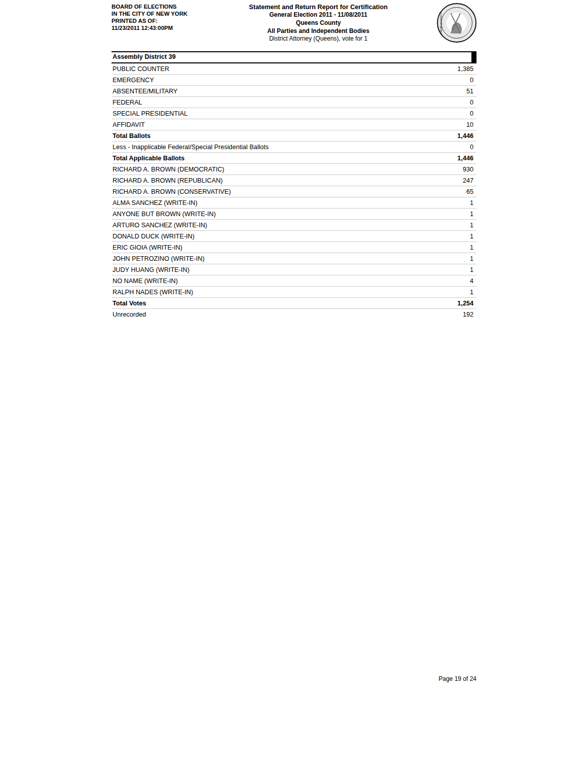BOARD OF ELECTIONS
IN THE CITY OF NEW YORK
PRINTED AS OF:
11/23/2011 12:43:00PM
Statement and Return Report for Certification
General Election 2011 - 11/08/2011
Queens County
All Parties and Independent Bodies
District Attorney (Queens), vote for 1
BOARD OF ELECTIONS CITY OF NEW YORK
Assembly District 39
| PUBLIC COUNTER | 1,385 |
| EMERGENCY | 0 |
| ABSENTEE/MILITARY | 51 |
| FEDERAL | 0 |
| SPECIAL PRESIDENTIAL | 0 |
| AFFIDAVIT | 10 |
| Total Ballots | 1,446 |
| Less - Inapplicable Federal/Special Presidential Ballots | 0 |
| Total Applicable Ballots | 1,446 |
| RICHARD A. BROWN (DEMOCRATIC) | 930 |
| RICHARD A. BROWN (REPUBLICAN) | 247 |
| RICHARD A. BROWN (CONSERVATIVE) | 65 |
| ALMA SANCHEZ (WRITE-IN) | 1 |
| ANYONE BUT BROWN (WRITE-IN) | 1 |
| ARTURO SANCHEZ (WRITE-IN) | 1 |
| DONALD DUCK (WRITE-IN) | 1 |
| ERIC GIOIA (WRITE-IN) | 1 |
| JOHN PETROZINO (WRITE-IN) | 1 |
| JUDY HUANG (WRITE-IN) | 1 |
| NO NAME (WRITE-IN) | 4 |
| RALPH NADES (WRITE-IN) | 1 |
| Total Votes | 1,254 |
| Unrecorded | 192 |
Page 19 of 24